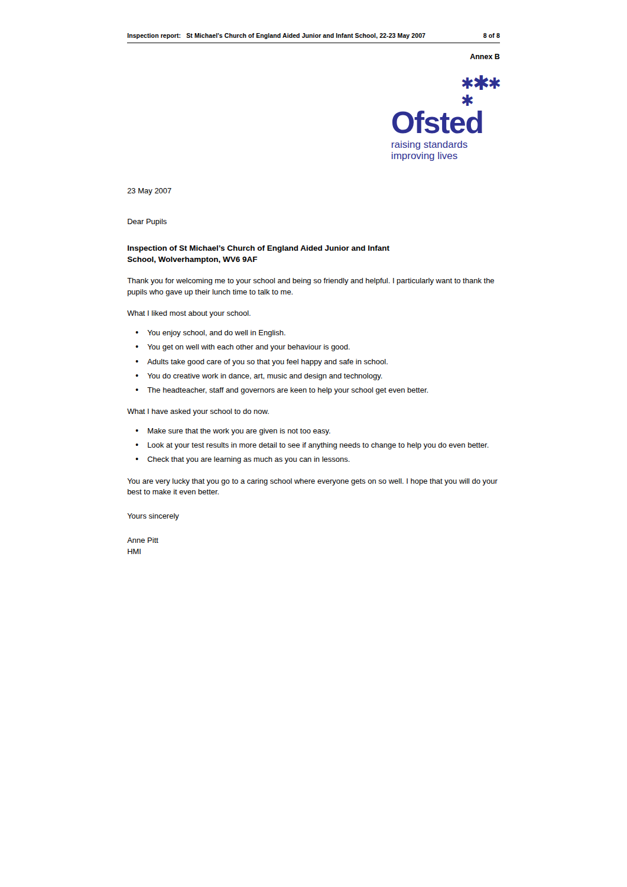Inspection report: St Michael's Church of England Aided Junior and Infant School, 22-23 May 2007 8 of 8
Annex B
✱✱✱
✱
Ofsted
raising standards
improving lives
23 May 2007
Dear Pupils
Inspection of St Michael’s Church of England Aided Junior and Infant
School, Wolverhampton, WV6 9AF
Thank you for welcoming me to your school and being so friendly and helpful. I particularly want to thank the pupils who gave up their lunch time to talk to me.
What I liked most about your school.
You enjoy school, and do well in English.
You get on well with each other and your behaviour is good.
Adults take good care of you so that you feel happy and safe in school.
You do creative work in dance, art, music and design and technology.
The headteacher, staff and governors are keen to help your school get even better.
What I have asked your school to do now.
Make sure that the work you are given is not too easy.
Look at your test results in more detail to see if anything needs to change to help you do even better.
Check that you are learning as much as you can in lessons.
You are very lucky that you go to a caring school where everyone gets on so well. I hope that you will do your best to make it even better.
Yours sincerely
Anne Pitt
HMI